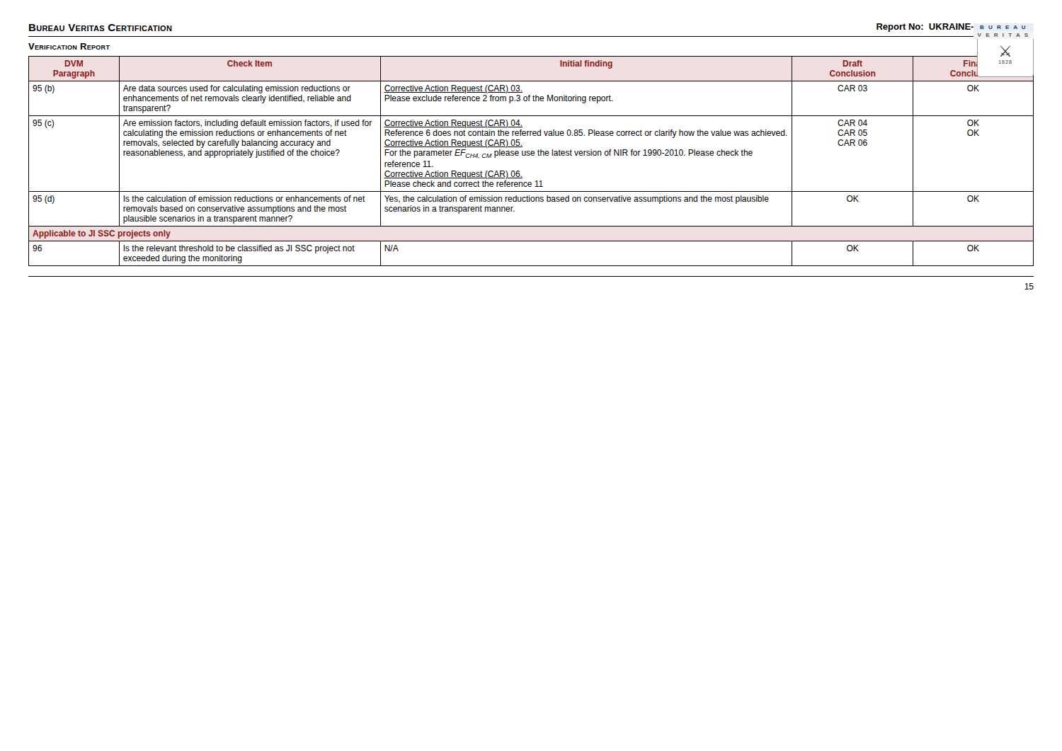Bureau Veritas Certification
Report No: UKRAINE-ver/0845/2012
⚔
1828
Verification Report
B U R E A U V E R I T A S
| DVM Paragraph | Check Item | Initial finding | Draft Conclusion | Final Conclusion |
| --- | --- | --- | --- | --- |
| 95 (b) | Are data sources used for calculating emission reductions or enhancements of net removals clearly identified, reliable and transparent? | Corrective Action Request (CAR) 03. Please exclude reference 2 from p.3 of the Monitoring report. | CAR 03 | OK |
| 95 (c) | Are emission factors, including default emission factors, if used for calculating the emission reductions or enhancements of net removals, selected by carefully balancing accuracy and reasonableness, and appropriately justified of the choice? | Corrective Action Request (CAR) 04. Reference 6 does not contain the referred value 0.85. Please correct or clarify how the value was achieved. Corrective Action Request (CAR) 05. For the parameter EF CH4, CM please use the latest version of NIR for 1990-2010. Please check the reference 11. Corrective Action Request (CAR) 06. Please check and correct the reference 11 | CAR 04 CAR 05 CAR 06 | OK OK |
| 95 (d) | Is the calculation of emission reductions or enhancements of net removals based on conservative assumptions and the most plausible scenarios in a transparent manner? | Yes, the calculation of emission reductions based on conservative assumptions and the most plausible scenarios in a transparent manner. | OK | OK |
| Applicable to JI SSC projects only |
| 96 | Is the relevant threshold to be classified as JI SSC project not exceeded during the monitoring | N/A | OK | OK |
15